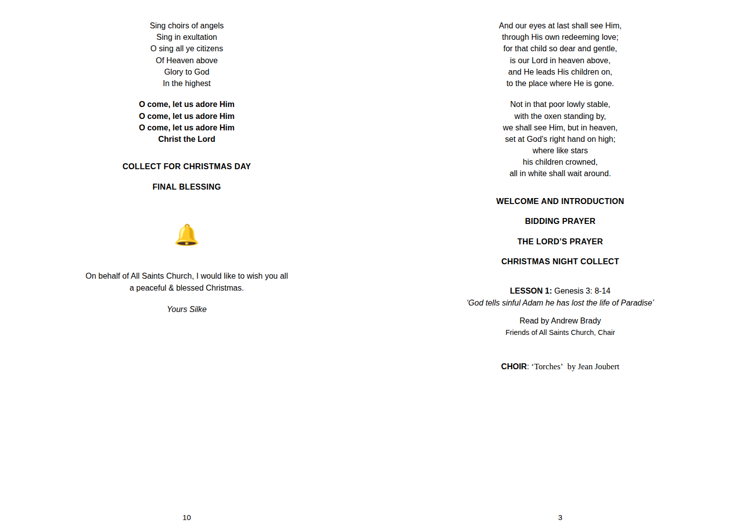Sing choirs of angels
Sing in exultation
O sing all ye citizens
Of Heaven above
Glory to God
In the highest
O come, let us adore Him
O come, let us adore Him
O come, let us adore Him
Christ the Lord
COLLECT FOR CHRISTMAS DAY
FINAL BLESSING
🔔
On behalf of All Saints Church, I would like to wish you all
a peaceful & blessed Christmas.
Yours Silke
10
And our eyes at last shall see Him,
through His own redeeming love;
for that child so dear and gentle,
is our Lord in heaven above,
and He leads His children on,
to the place where He is gone.
Not in that poor lowly stable,
with the oxen standing by,
we shall see Him, but in heaven,
set at God's right hand on high;
where like stars
his children crowned,
all in white shall wait around.
WELCOME AND INTRODUCTION
BIDDING PRAYER
THE LORD’S PRAYER
CHRISTMAS NIGHT COLLECT
LESSON 1: Genesis 3: 8-14
‘God tells sinful Adam he has lost the life of Paradise’
Read by Andrew Brady
Friends of All Saints Church, Chair
CHOIR: ‘Torches’ by Jean Joubert
3